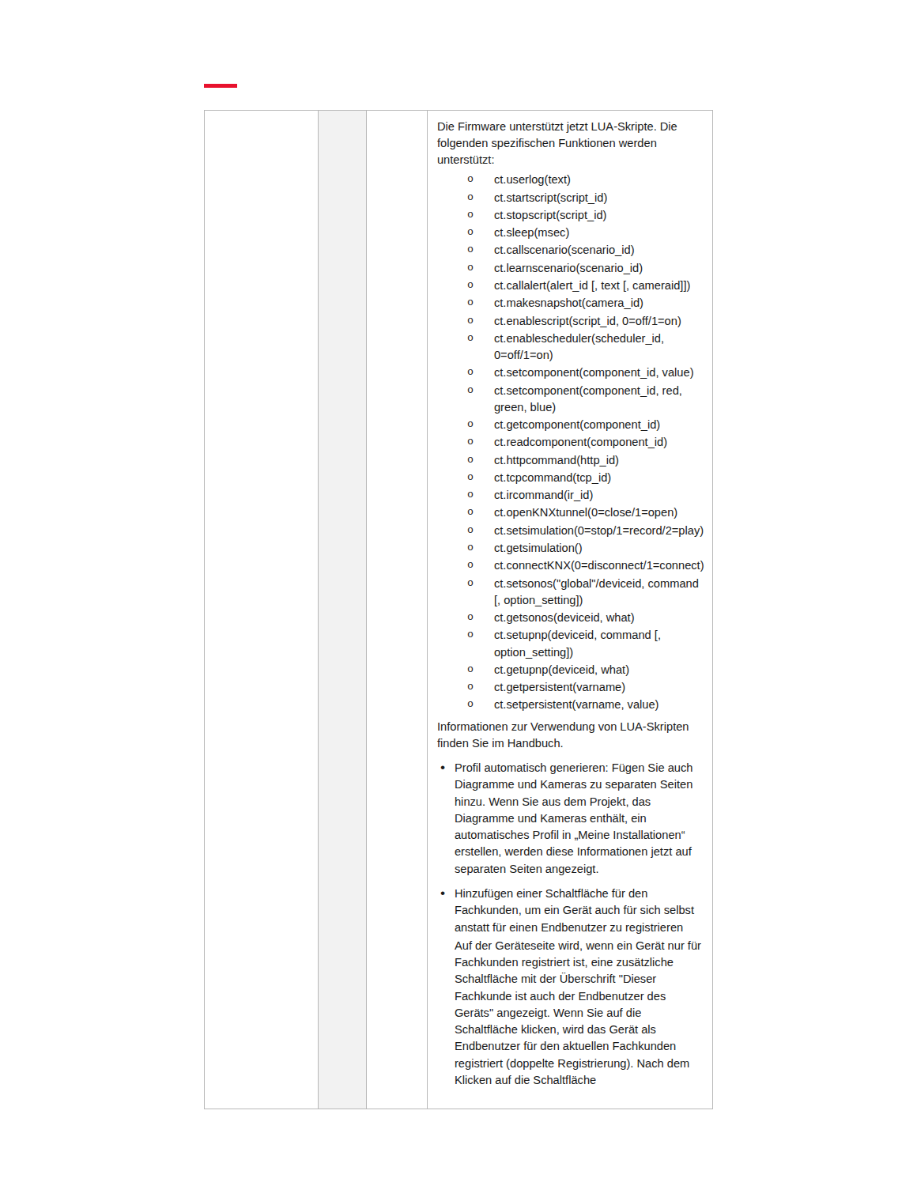| | | | Die Firmware unterstützt jetzt LUA-Skripte. Die folgenden spezifischen Funktionen werden unterstützt: ct.userlog(text) ct.startscript(script_id) ct.stopscript(script_id) ct.sleep(msec) ct.callscenario(scenario_id) ct.learnscenario(scenario_id) ct.callalert(alert_id [, text [, cameraid]]) ct.makesnapshot(camera_id) ct.enablescript(script_id, 0=off/1=on) ct.enablescheduler(scheduler_id, 0=off/1=on) ct.setcomponent(component_id, value) ct.setcomponent(component_id, red, green, blue) ct.getcomponent(component_id) ct.readcomponent(component_id) ct.httpcommand(http_id) ct.tcpcommand(tcp_id) ct.ircommand(ir_id) ct.openKNXtunnel(0=close/1=open) ct.setsimulation(0=stop/1=record/2=play) ct.getsimulation() ct.connectKNX(0=disconnect/1=connect) ct.setsonos("global"/deviceid, command [, option_setting]) ct.getsonos(deviceid, what) ct.setupnp(deviceid, command [, option_setting]) ct.getupnp(deviceid, what) ct.getpersistent(varname) ct.setpersistent(varname, value) Informationen zur Verwendung von LUA-Skripten finden Sie im Handbuch. Profil automatisch generieren: Fügen Sie auch Diagramme und Kameras zu separaten Seiten hinzu. Wenn Sie aus dem Projekt, das Diagramme und Kameras enthält, ein automatisches Profil in „Meine Installationen“ erstellen, werden diese Informationen jetzt auf separaten Seiten angezeigt. Hinzufügen einer Schaltfläche für den Fachkunden, um ein Gerät auch für sich selbst anstatt für einen Endbenutzer zu registrieren Auf der Geräteseite wird, wenn ein Gerät nur für Fachkunden registriert ist, eine zusätzliche Schaltfläche mit der Überschrift "Dieser Fachkunde ist auch der Endbenutzer des Geräts" angezeigt. Wenn Sie auf die Schaltfläche klicken, wird das Gerät als Endbenutzer für den aktuellen Fachkunden registriert (doppelte Registrierung). Nach dem Klicken auf die Schaltfläche |